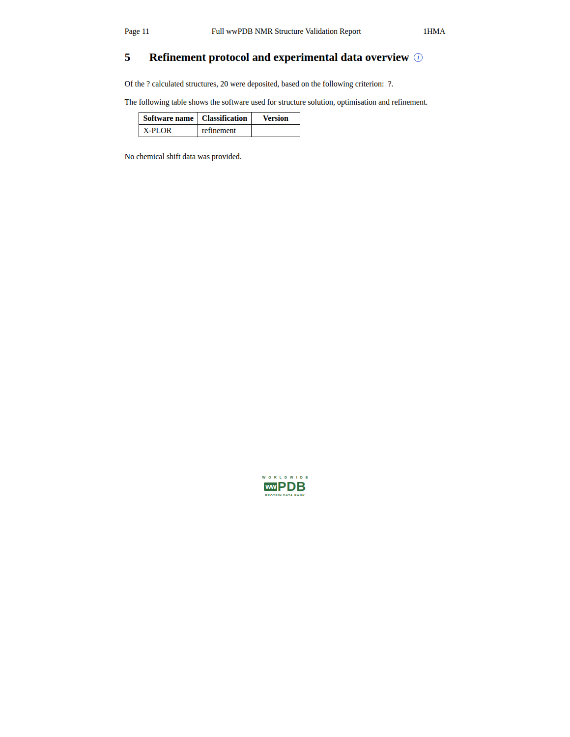Page 11
Full wwPDB NMR Structure Validation Report
1HMA
5 Refinement protocol and experimental data overview i
Of the ? calculated structures, 20 were deposited, based on the following criterion: ?.
The following table shows the software used for structure solution, optimisation and refinement.
| Software name | Classification | Version |
| --- | --- | --- |
| X-PLOR | refinement | |
No chemical shift data was provided.
W O R L D W I D E
ww PDB
PROTEIN DATA BANK